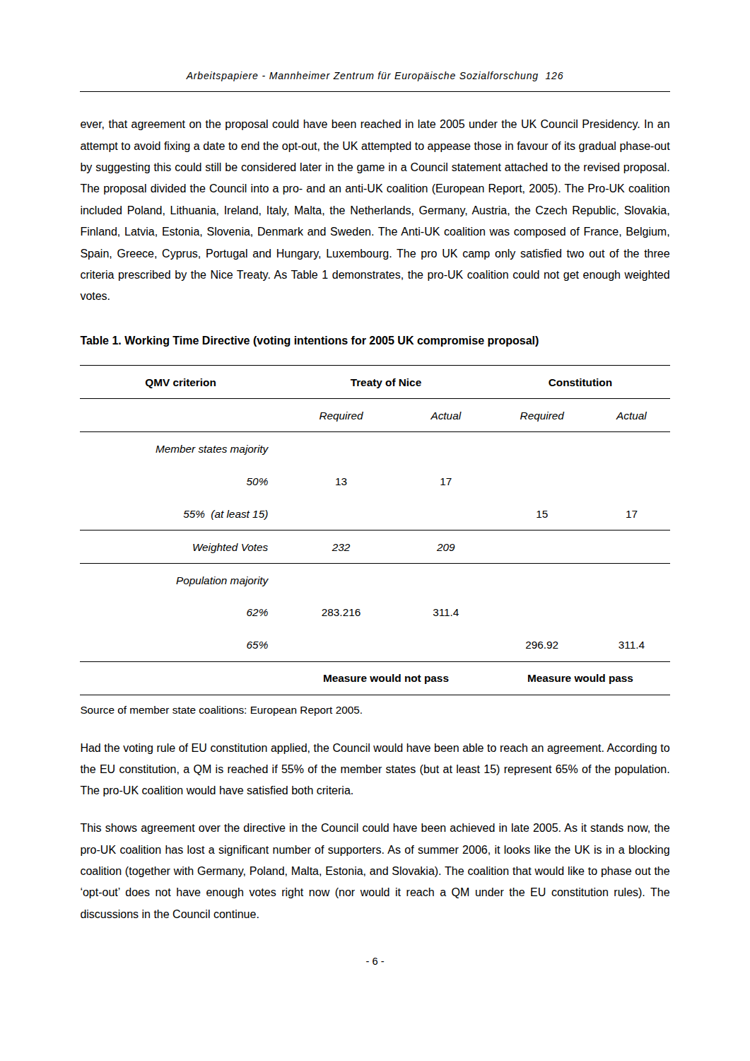Arbeitspapiere - Mannheimer Zentrum für Europäische Sozialforschung 126
ever, that agreement on the proposal could have been reached in late 2005 under the UK Council Presidency. In an attempt to avoid fixing a date to end the opt-out, the UK attempted to appease those in favour of its gradual phase-out by suggesting this could still be considered later in the game in a Council statement attached to the revised proposal. The proposal divided the Council into a pro- and an anti-UK coalition (European Report, 2005). The Pro-UK coalition included Poland, Lithuania, Ireland, Italy, Malta, the Netherlands, Germany, Austria, the Czech Republic, Slovakia, Finland, Latvia, Estonia, Slovenia, Denmark and Sweden. The Anti-UK coalition was composed of France, Belgium, Spain, Greece, Cyprus, Portugal and Hungary, Luxembourg. The pro UK camp only satisfied two out of the three criteria prescribed by the Nice Treaty. As Table 1 demonstrates, the pro-UK coalition could not get enough weighted votes.
Table 1. Working Time Directive (voting intentions for 2005 UK compromise proposal)
| QMV criterion | Treaty of Nice | Constitution |
| --- | --- | --- |
| | Required | Actual | Required | Actual |
| Member states majority | | | | |
| 50% | 13 | 17 | | |
| 55% (at least 15) | | | 15 | 17 |
| Weighted Votes | 232 | 209 | | |
| Population majority | | | | |
| 62% | 283.216 | 311.4 | | |
| 65% | | | 296.92 | 311.4 |
| | Measure would not pass | Measure would pass |
Source of member state coalitions: European Report 2005.
Had the voting rule of EU constitution applied, the Council would have been able to reach an agreement. According to the EU constitution, a QM is reached if 55% of the member states (but at least 15) represent 65% of the population. The pro-UK coalition would have satisfied both criteria.
This shows agreement over the directive in the Council could have been achieved in late 2005. As it stands now, the pro-UK coalition has lost a significant number of supporters. As of summer 2006, it looks like the UK is in a blocking coalition (together with Germany, Poland, Malta, Estonia, and Slovakia). The coalition that would like to phase out the ‘opt-out’ does not have enough votes right now (nor would it reach a QM under the EU constitution rules). The discussions in the Council continue.
- 6 -